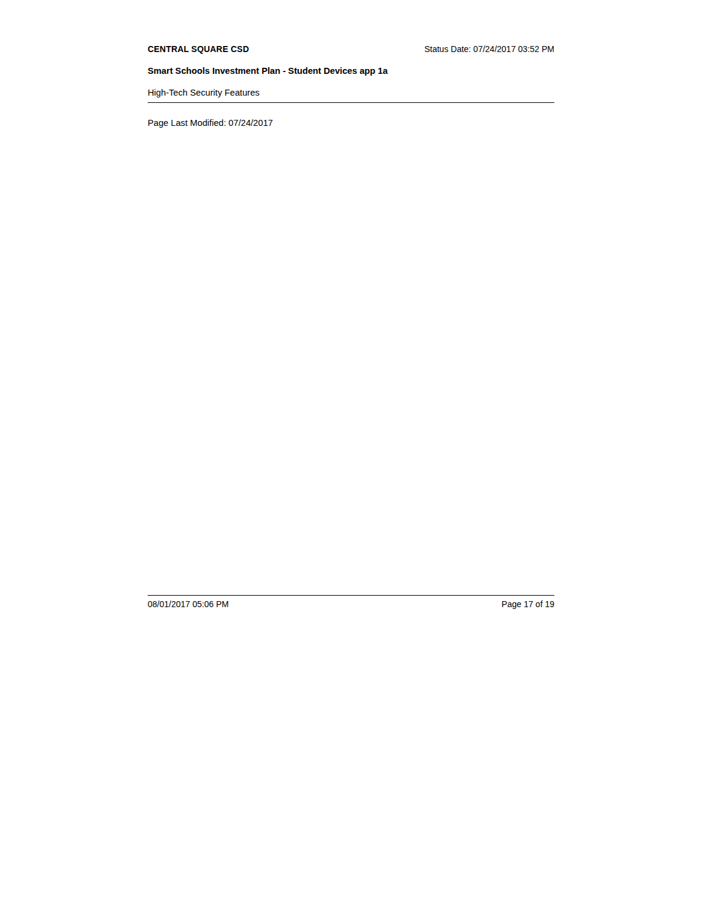CENTRAL SQUARE CSD
Status Date: 07/24/2017 03:52 PM
Smart Schools Investment Plan - Student Devices app 1a
High-Tech Security Features
Page Last Modified: 07/24/2017
08/01/2017 05:06 PM
Page 17 of 19